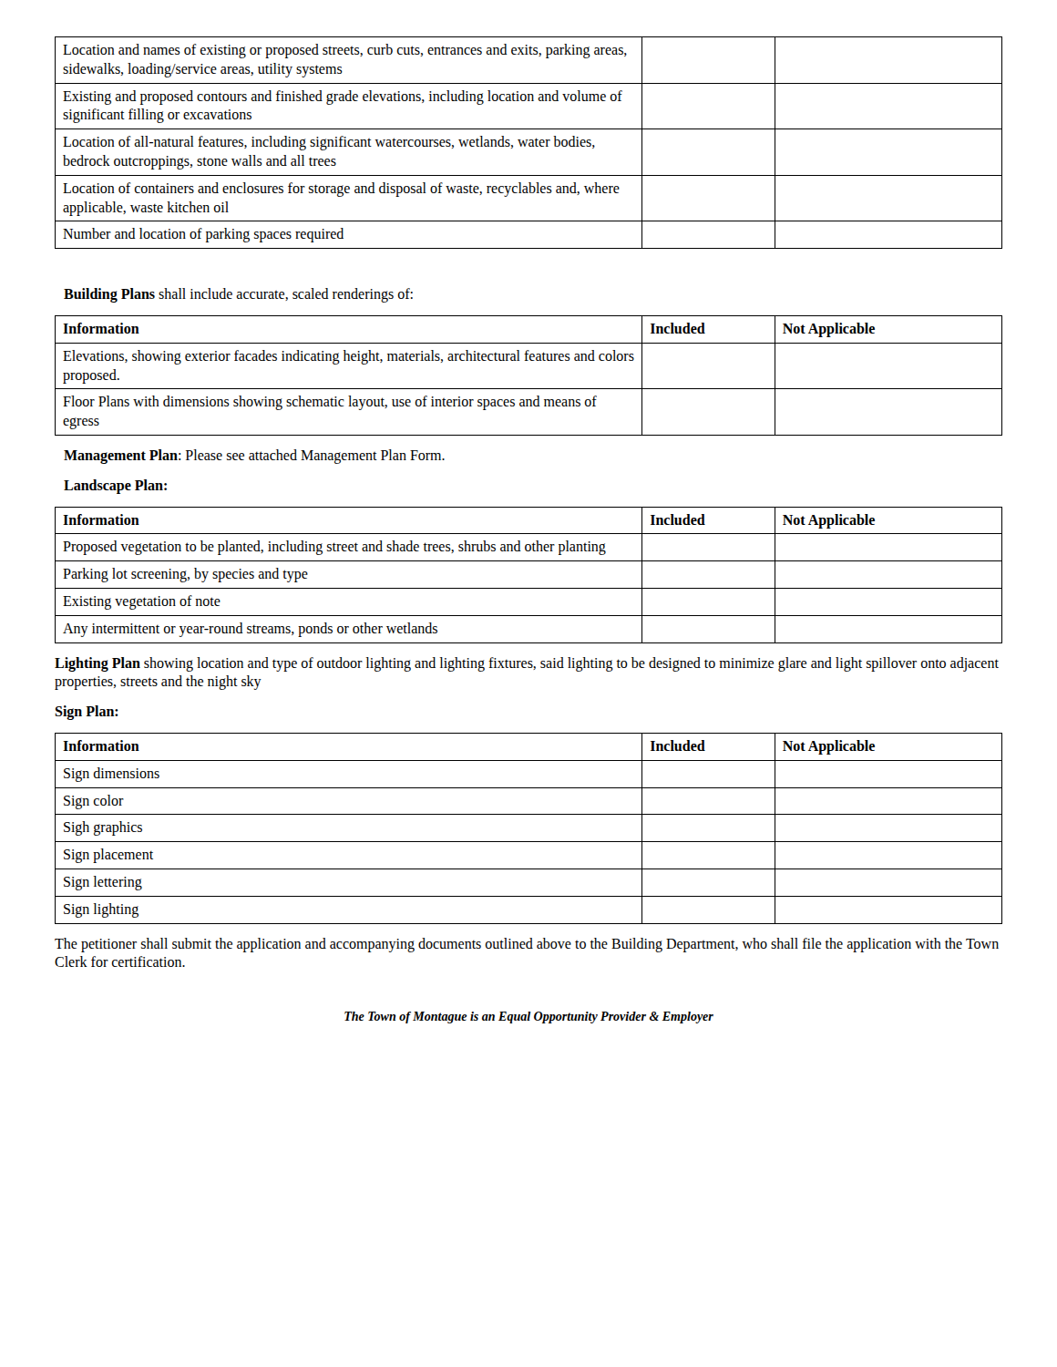| Location and names of existing or proposed streets, curb cuts, entrances and exits, parking areas, sidewalks, loading/service areas, utility systems | | |
| Existing and proposed contours and finished grade elevations, including location and volume of significant filling or excavations | | |
| Location of all-natural features, including significant watercourses, wetlands, water bodies, bedrock outcroppings, stone walls and all trees | | |
| Location of containers and enclosures for storage and disposal of waste, recyclables and, where applicable, waste kitchen oil | | |
| Number and location of parking spaces required | | |
Building Plans shall include accurate, scaled renderings of:
| Information | Included | Not Applicable |
| --- | --- | --- |
| Elevations, showing exterior facades indicating height, materials, architectural features and colors proposed. | | |
| Floor Plans with dimensions showing schematic layout, use of interior spaces and means of egress | | |
Management Plan: Please see attached Management Plan Form.
Landscape Plan:
| Information | Included | Not Applicable |
| --- | --- | --- |
| Proposed vegetation to be planted, including street and shade trees, shrubs and other planting | | |
| Parking lot screening, by species and type | | |
| Existing vegetation of note | | |
| Any intermittent or year-round streams, ponds or other wetlands | | |
Lighting Plan showing location and type of outdoor lighting and lighting fixtures, said lighting to be designed to minimize glare and light spillover onto adjacent properties, streets and the night sky
Sign Plan:
| Information | Included | Not Applicable |
| --- | --- | --- |
| Sign dimensions | | |
| Sign color | | |
| Sigh graphics | | |
| Sign placement | | |
| Sign lettering | | |
| Sign lighting | | |
The petitioner shall submit the application and accompanying documents outlined above to the Building Department, who shall file the application with the Town Clerk for certification.
The Town of Montague is an Equal Opportunity Provider & Employer